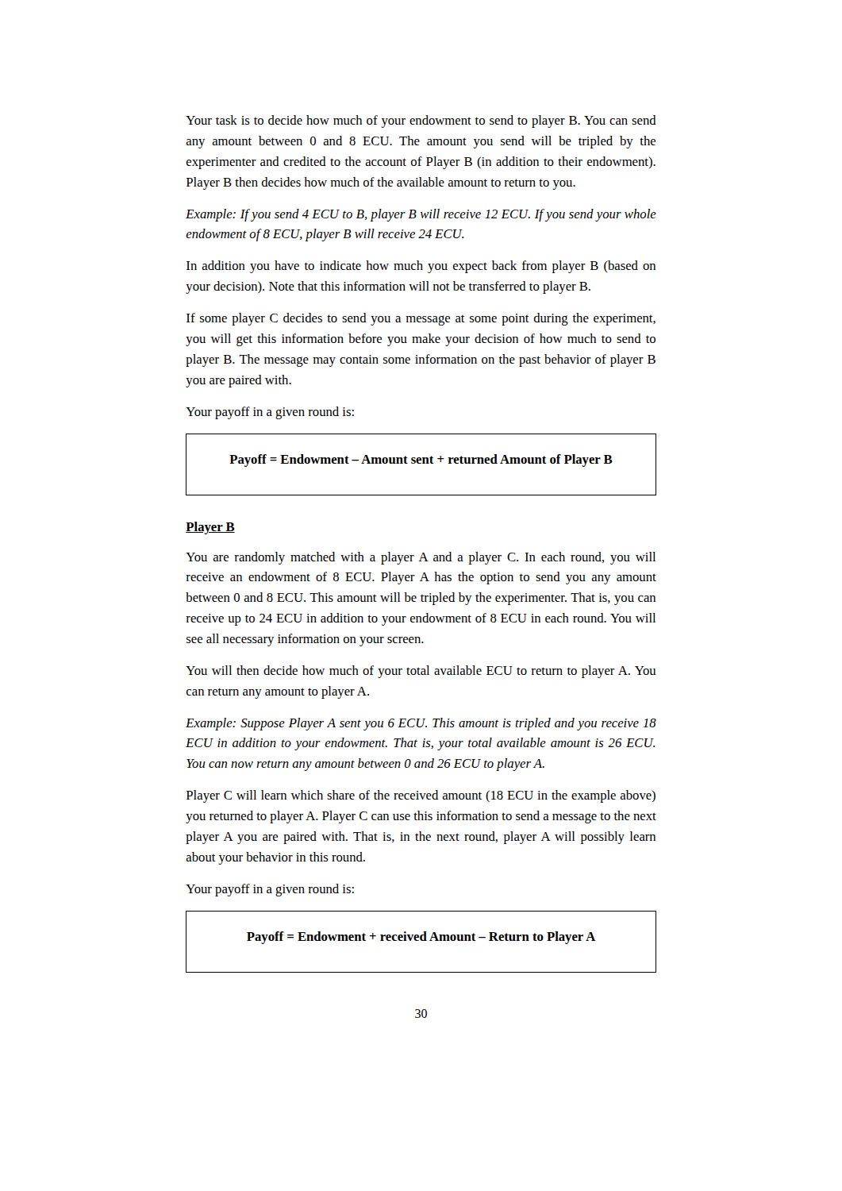Your task is to decide how much of your endowment to send to player B. You can send any amount between 0 and 8 ECU. The amount you send will be tripled by the experimenter and credited to the account of Player B (in addition to their endowment). Player B then decides how much of the available amount to return to you.
Example: If you send 4 ECU to B, player B will receive 12 ECU. If you send your whole endowment of 8 ECU, player B will receive 24 ECU.
In addition you have to indicate how much you expect back from player B (based on your decision). Note that this information will not be transferred to player B.
If some player C decides to send you a message at some point during the experiment, you will get this information before you make your decision of how much to send to player B. The message may contain some information on the past behavior of player B you are paired with.
Your payoff in a given round is:
Payoff = Endowment – Amount sent + returned Amount of Player B
Player B
You are randomly matched with a player A and a player C. In each round, you will receive an endowment of 8 ECU. Player A has the option to send you any amount between 0 and 8 ECU. This amount will be tripled by the experimenter. That is, you can receive up to 24 ECU in addition to your endowment of 8 ECU in each round. You will see all necessary information on your screen.
You will then decide how much of your total available ECU to return to player A. You can return any amount to player A.
Example: Suppose Player A sent you 6 ECU. This amount is tripled and you receive 18 ECU in addition to your endowment. That is, your total available amount is 26 ECU. You can now return any amount between 0 and 26 ECU to player A.
Player C will learn which share of the received amount (18 ECU in the example above) you returned to player A. Player C can use this information to send a message to the next player A you are paired with. That is, in the next round, player A will possibly learn about your behavior in this round.
Your payoff in a given round is:
Payoff = Endowment + received Amount – Return to Player A
30